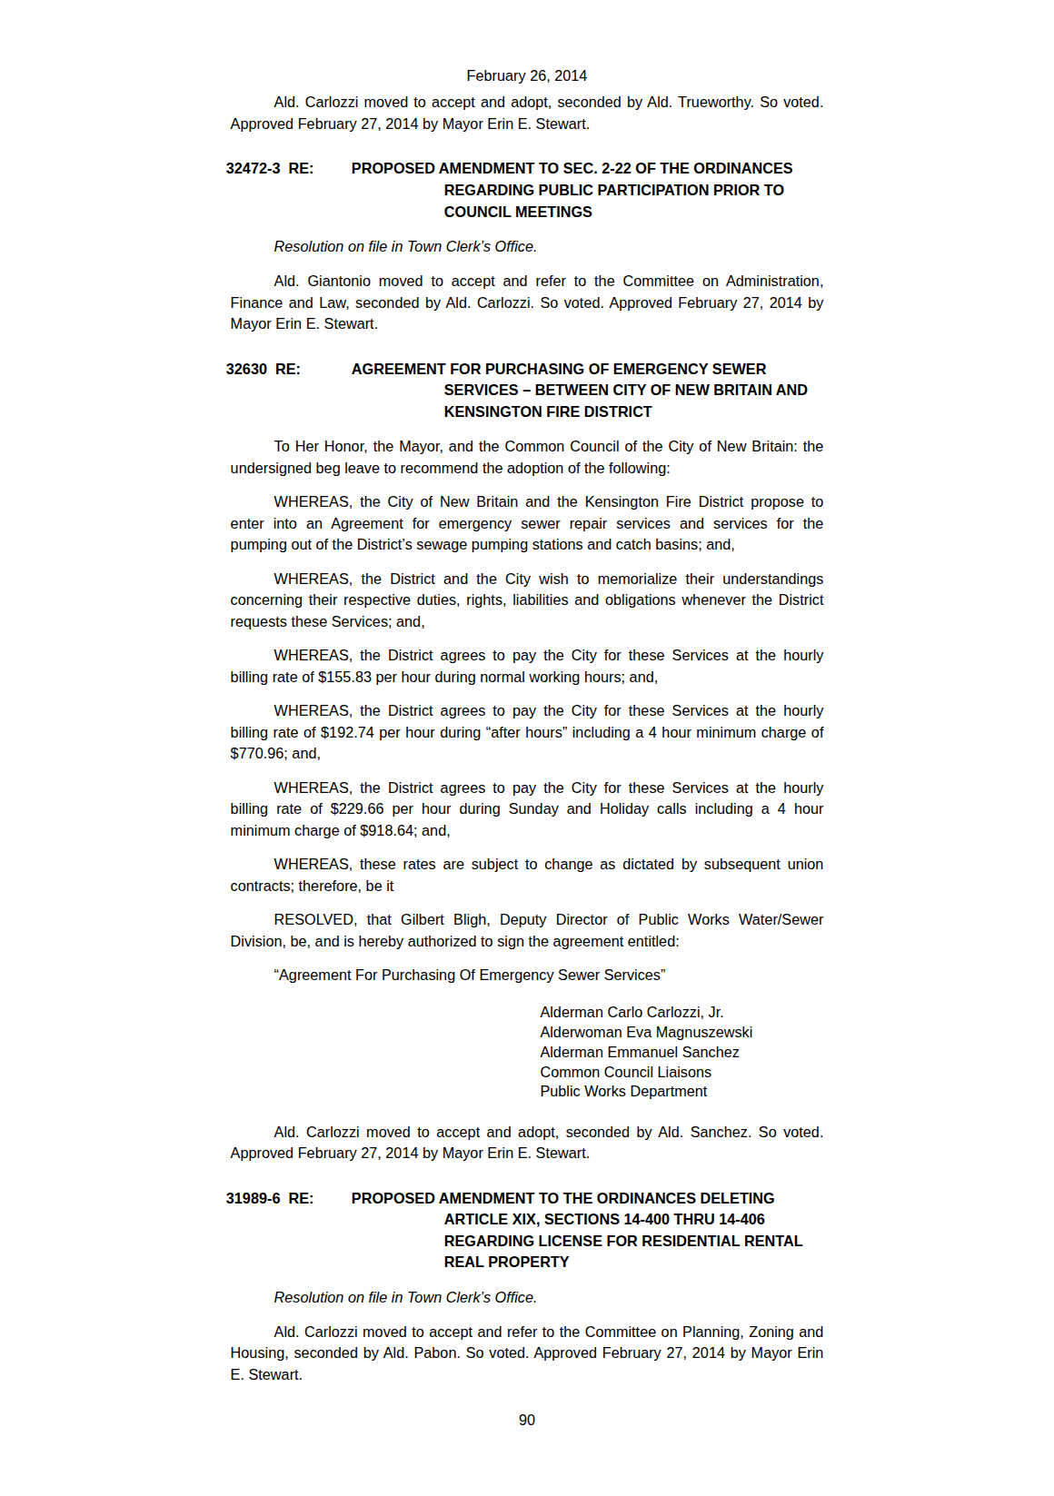February 26, 2014
Ald. Carlozzi moved to accept and adopt, seconded by Ald. Trueworthy. So voted. Approved February 27, 2014 by Mayor Erin E. Stewart.
32472-3 RE: PROPOSED AMENDMENT TO SEC. 2-22 OF THE ORDINANCES REGARDING PUBLIC PARTICIPATION PRIOR TO COUNCIL MEETINGS
Resolution on file in Town Clerk’s Office.
Ald. Giantonio moved to accept and refer to the Committee on Administration, Finance and Law, seconded by Ald. Carlozzi. So voted. Approved February 27, 2014 by Mayor Erin E. Stewart.
32630 RE: AGREEMENT FOR PURCHASING OF EMERGENCY SEWER SERVICES – BETWEEN CITY OF NEW BRITAIN AND KENSINGTON FIRE DISTRICT
To Her Honor, the Mayor, and the Common Council of the City of New Britain: the undersigned beg leave to recommend the adoption of the following:
WHEREAS, the City of New Britain and the Kensington Fire District propose to enter into an Agreement for emergency sewer repair services and services for the pumping out of the District’s sewage pumping stations and catch basins; and,
WHEREAS, the District and the City wish to memorialize their understandings concerning their respective duties, rights, liabilities and obligations whenever the District requests these Services; and,
WHEREAS, the District agrees to pay the City for these Services at the hourly billing rate of $155.83 per hour during normal working hours; and,
WHEREAS, the District agrees to pay the City for these Services at the hourly billing rate of $192.74 per hour during “after hours” including a 4 hour minimum charge of $770.96; and,
WHEREAS, the District agrees to pay the City for these Services at the hourly billing rate of $229.66 per hour during Sunday and Holiday calls including a 4 hour minimum charge of $918.64; and,
WHEREAS, these rates are subject to change as dictated by subsequent union contracts; therefore, be it
RESOLVED, that Gilbert Bligh, Deputy Director of Public Works Water/Sewer Division, be, and is hereby authorized to sign the agreement entitled:
“Agreement For Purchasing Of Emergency Sewer Services”
Alderman Carlo Carlozzi, Jr.
Alderwoman Eva Magnuszewski
Alderman Emmanuel Sanchez
Common Council Liaisons
Public Works Department
Ald. Carlozzi moved to accept and adopt, seconded by Ald. Sanchez. So voted. Approved February 27, 2014 by Mayor Erin E. Stewart.
31989-6 RE: PROPOSED AMENDMENT TO THE ORDINANCES DELETING ARTICLE XIX, SECTIONS 14-400 THRU 14-406 REGARDING LICENSE FOR RESIDENTIAL RENTAL REAL PROPERTY
Resolution on file in Town Clerk’s Office.
Ald. Carlozzi moved to accept and refer to the Committee on Planning, Zoning and Housing, seconded by Ald. Pabon. So voted. Approved February 27, 2014 by Mayor Erin E. Stewart.
90